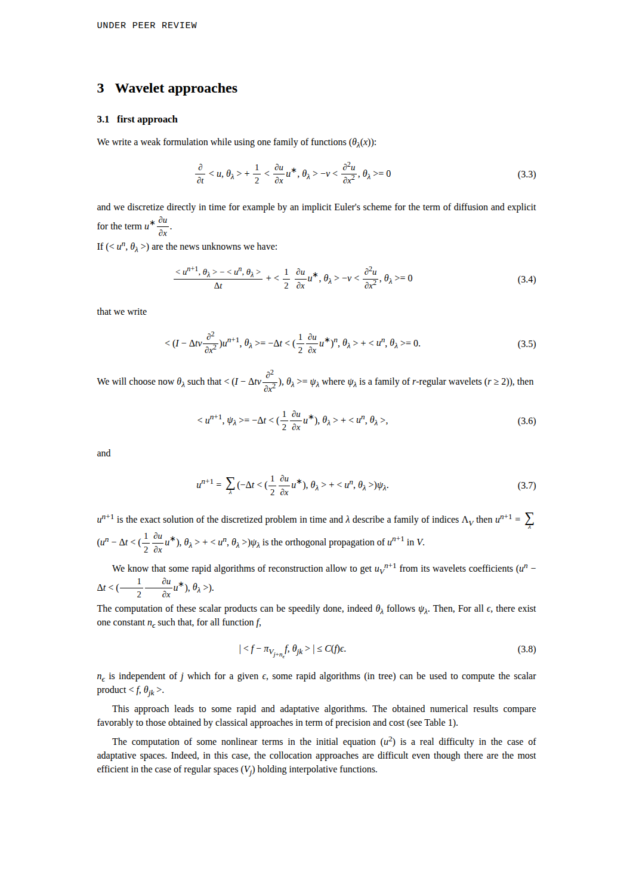UNDER PEER REVIEW
3 Wavelet approaches
3.1 first approach
We write a weak formulation while using one family of functions (θλ(x)):
∂∂t < u, θλ > + 12 < ∂u∂x u∗, θλ > −ν < ∂2u∂x2, θλ >= 0
(3.3)
and we discretize directly in time for example by an implicit Euler's scheme for the term of diffusion and explicit for the term u∗∂u∂x.
If (< un, θλ >) are the news unknowns we have:
< un+1, θλ > − < un, θλ >Δt + < 12 ∂u∂x u∗, θλ > −ν < ∂2u∂x2, θλ >= 0
(3.4)
that we write
< (I − Δtν∂2∂x2)un+1, θλ >= −Δt < (12∂u∂x u∗)n, θλ > + < un, θλ >= 0.
(3.5)
We will choose now θλ such that < (I − Δtν∂2∂x2), θλ >= ψλ where ψλ is a family of r-regular wavelets (r ≥ 2)), then
< un+1, ψλ >= −Δt < (12∂u∂x u∗), θλ > + < un, θλ >,
(3.6)
and
un+1 = ∑λ(−Δt < (12∂u∂x u∗), θλ > + < un, θλ >)ψλ.
(3.7)
un+1 is the exact solution of the discretized problem in time and λ describe a family of indices ΛV then un+1 = ∑λ(un − Δt < (12∂u∂x u∗), θλ > + < un, θλ >)ψλ is the orthogonal propagation of un+1 in V.
We know that some rapid algorithms of reconstruction allow to get uVn+1 from its wavelets coefficients (un − Δt < (12∂u∂x u∗), θλ >).
The computation of these scalar products can be speedily done, indeed θλ follows ψλ. Then, For all ϵ, there exist one constant nϵ such that, for all function f,
| < f − πVj+nϵf, θjk > | ≤ C(f)ϵ.
(3.8)
nϵ is independent of j which for a given ϵ, some rapid algorithms (in tree) can be used to compute the scalar product < f, θjk >.
This approach leads to some rapid and adaptative algorithms. The obtained numerical results compare favorably to those obtained by classical approaches in term of precision and cost (see Table 1).
The computation of some nonlinear terms in the initial equation (u2) is a real difficulty in the case of adaptative spaces. Indeed, in this case, the collocation approaches are difficult even though there are the most efficient in the case of regular spaces (Vj) holding interpolative functions.